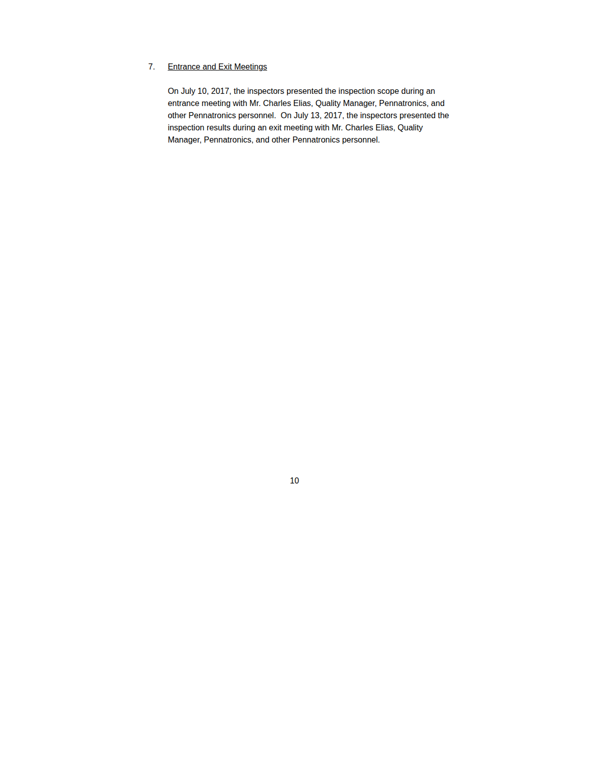7.
Entrance and Exit Meetings
On July 10, 2017, the inspectors presented the inspection scope during an entrance meeting with Mr. Charles Elias, Quality Manager, Pennatronics, and other Pennatronics personnel. On July 13, 2017, the inspectors presented the inspection results during an exit meeting with Mr. Charles Elias, Quality Manager, Pennatronics, and other Pennatronics personnel.
10